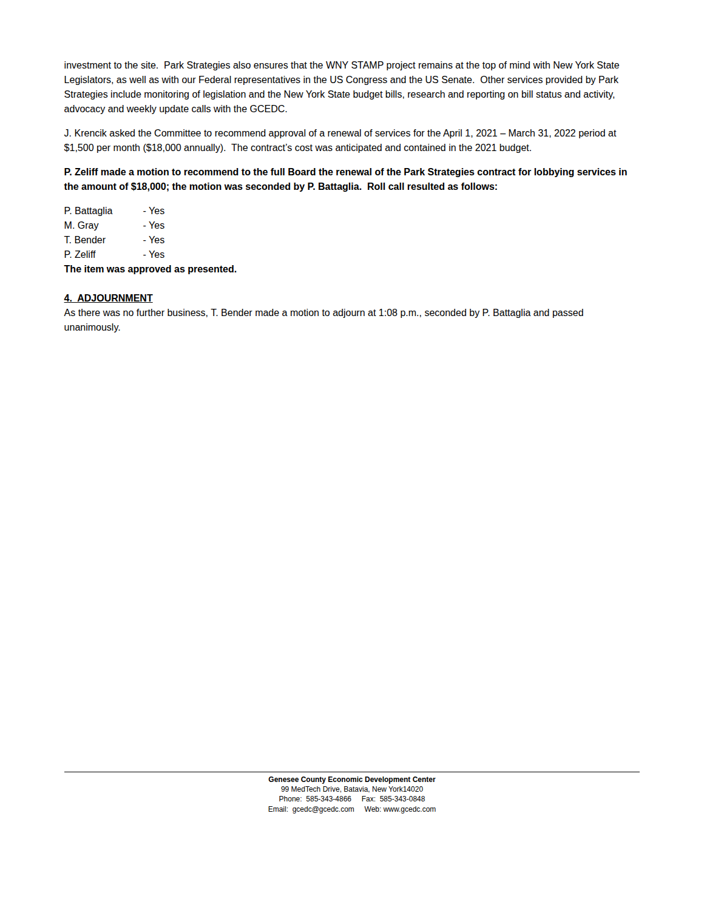investment to the site. Park Strategies also ensures that the WNY STAMP project remains at the top of mind with New York State Legislators, as well as with our Federal representatives in the US Congress and the US Senate. Other services provided by Park Strategies include monitoring of legislation and the New York State budget bills, research and reporting on bill status and activity, advocacy and weekly update calls with the GCEDC.
J. Krencik asked the Committee to recommend approval of a renewal of services for the April 1, 2021 – March 31, 2022 period at $1,500 per month ($18,000 annually). The contract’s cost was anticipated and contained in the 2021 budget.
P. Zeliff made a motion to recommend to the full Board the renewal of the Park Strategies contract for lobbying services in the amount of $18,000; the motion was seconded by P. Battaglia. Roll call resulted as follows:
P. Battaglia- Yes M. Gray- Yes T. Bender- Yes P. Zeliff- Yes
The item was approved as presented.
4. ADJOURNMENT
As there was no further business, T. Bender made a motion to adjourn at 1:08 p.m., seconded by P. Battaglia and passed unanimously.
Genesee County Economic Development Center
99 MedTech Drive, Batavia, New York14020
Phone: 585-343-4866 Fax: 585-343-0848
Email: gcedc@gcedc.com Web: www.gcedc.com